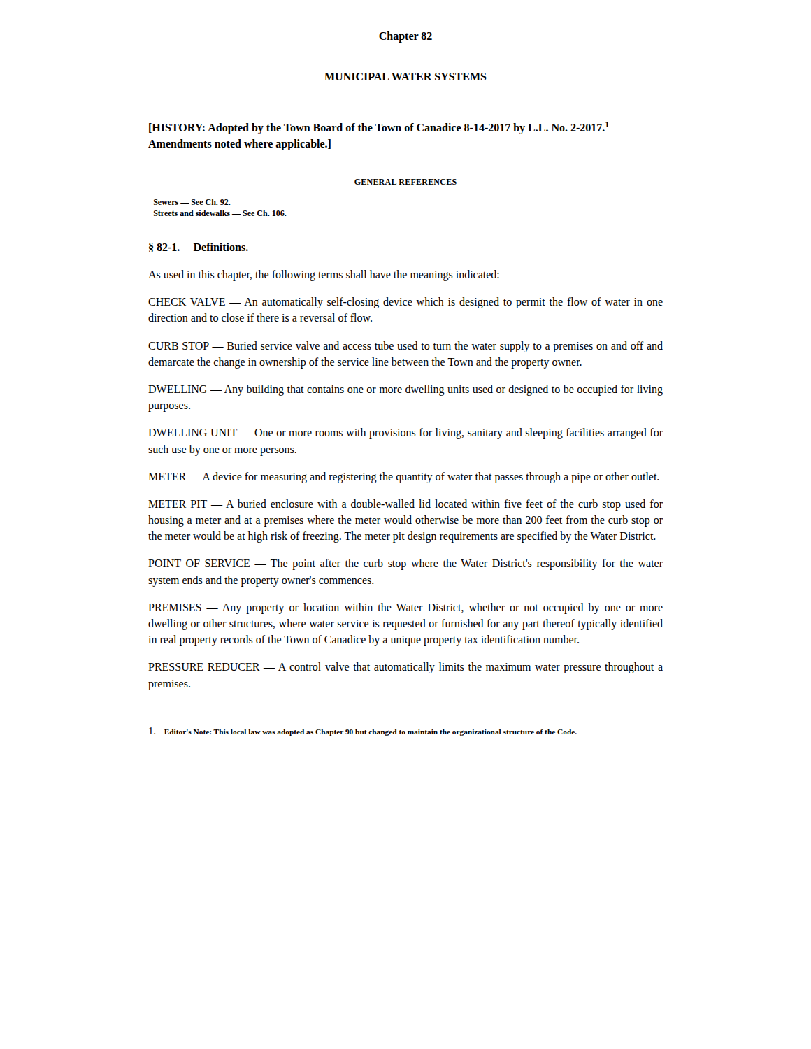Chapter 82
MUNICIPAL WATER SYSTEMS
[HISTORY: Adopted by the Town Board of the Town of Canadice 8-14-2017 by L.L. No. 2-2017.1 Amendments noted where applicable.]
GENERAL REFERENCES
Sewers — See Ch. 92.
Streets and sidewalks — See Ch. 106.
§ 82-1. Definitions.
As used in this chapter, the following terms shall have the meanings indicated:
CHECK VALVE — An automatically self-closing device which is designed to permit the flow of water in one direction and to close if there is a reversal of flow.
CURB STOP — Buried service valve and access tube used to turn the water supply to a premises on and off and demarcate the change in ownership of the service line between the Town and the property owner.
DWELLING — Any building that contains one or more dwelling units used or designed to be occupied for living purposes.
DWELLING UNIT — One or more rooms with provisions for living, sanitary and sleeping facilities arranged for such use by one or more persons.
METER — A device for measuring and registering the quantity of water that passes through a pipe or other outlet.
METER PIT — A buried enclosure with a double-walled lid located within five feet of the curb stop used for housing a meter and at a premises where the meter would otherwise be more than 200 feet from the curb stop or the meter would be at high risk of freezing. The meter pit design requirements are specified by the Water District.
POINT OF SERVICE — The point after the curb stop where the Water District's responsibility for the water system ends and the property owner's commences.
PREMISES — Any property or location within the Water District, whether or not occupied by one or more dwelling or other structures, where water service is requested or furnished for any part thereof typically identified in real property records of the Town of Canadice by a unique property tax identification number.
PRESSURE REDUCER — A control valve that automatically limits the maximum water pressure throughout a premises.
1. Editor's Note: This local law was adopted as Chapter 90 but changed to maintain the organizational structure of the Code.